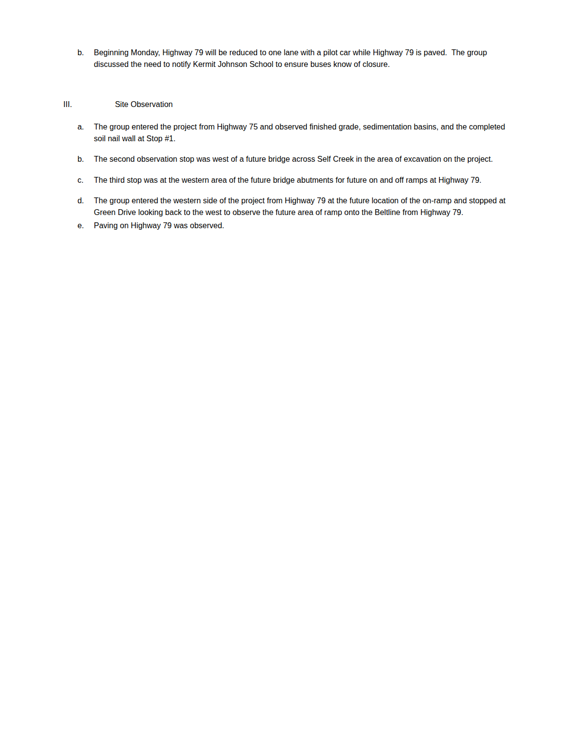b. Beginning Monday, Highway 79 will be reduced to one lane with a pilot car while Highway 79 is paved. The group discussed the need to notify Kermit Johnson School to ensure buses know of closure.
III. Site Observation
a. The group entered the project from Highway 75 and observed finished grade, sedimentation basins, and the completed soil nail wall at Stop #1.
b. The second observation stop was west of a future bridge across Self Creek in the area of excavation on the project.
c. The third stop was at the western area of the future bridge abutments for future on and off ramps at Highway 79.
d. The group entered the western side of the project from Highway 79 at the future location of the on-ramp and stopped at Green Drive looking back to the west to observe the future area of ramp onto the Beltline from Highway 79.
e. Paving on Highway 79 was observed.